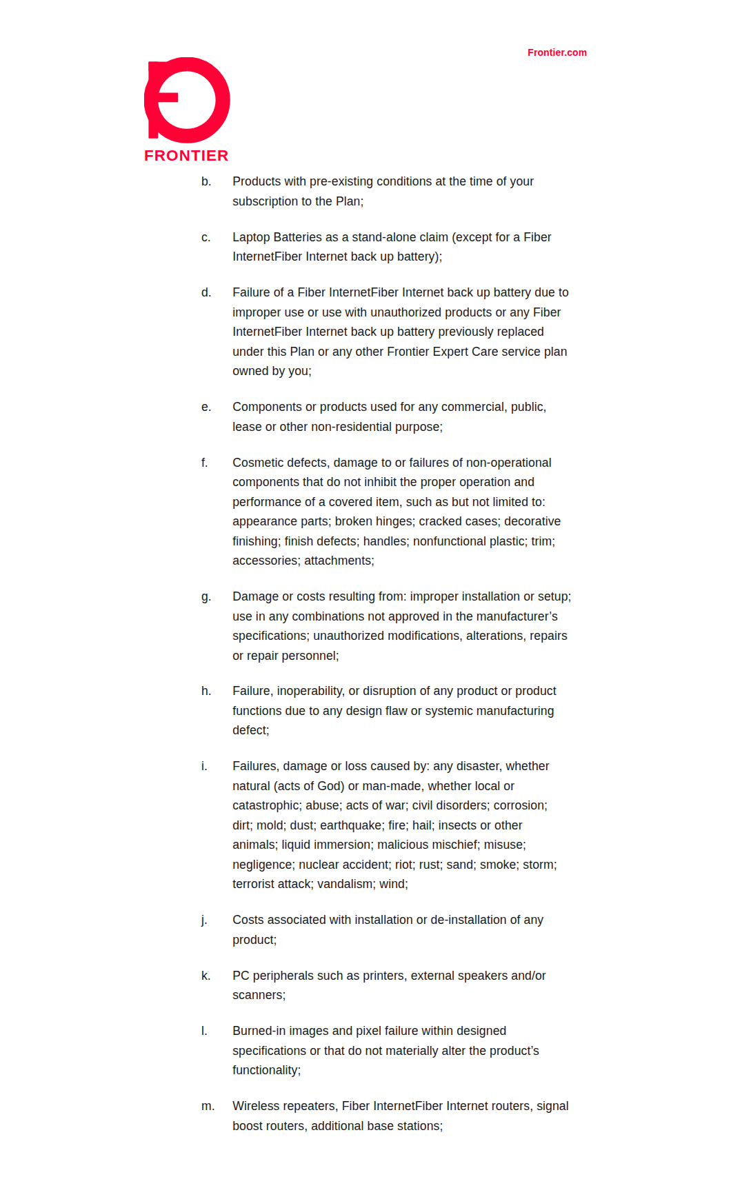Frontier.com
FRONTIER
b. Products with pre-existing conditions at the time of your subscription to the Plan;
c. Laptop Batteries as a stand-alone claim (except for a Fiber InternetFiber Internet back up battery);
d. Failure of a Fiber InternetFiber Internet back up battery due to improper use or use with unauthorized products or any Fiber InternetFiber Internet back up battery previously replaced under this Plan or any other Frontier Expert Care service plan owned by you;
e. Components or products used for any commercial, public, lease or other non-residential purpose;
f. Cosmetic defects, damage to or failures of non-operational components that do not inhibit the proper operation and performance of a covered item, such as but not limited to: appearance parts; broken hinges; cracked cases; decorative finishing; finish defects; handles; nonfunctional plastic; trim; accessories; attachments;
g. Damage or costs resulting from: improper installation or setup; use in any combinations not approved in the manufacturer’s specifications; unauthorized modifications, alterations, repairs or repair personnel;
h. Failure, inoperability, or disruption of any product or product functions due to any design flaw or systemic manufacturing defect;
i. Failures, damage or loss caused by: any disaster, whether natural (acts of God) or man-made, whether local or catastrophic; abuse; acts of war; civil disorders; corrosion; dirt; mold; dust; earthquake; fire; hail; insects or other animals; liquid immersion; malicious mischief; misuse; negligence; nuclear accident; riot; rust; sand; smoke; storm; terrorist attack; vandalism; wind;
j. Costs associated with installation or de-installation of any product;
k. PC peripherals such as printers, external speakers and/or scanners;
l. Burned-in images and pixel failure within designed specifications or that do not materially alter the product’s functionality;
m. Wireless repeaters, Fiber InternetFiber Internet routers, signal boost routers, additional base stations;